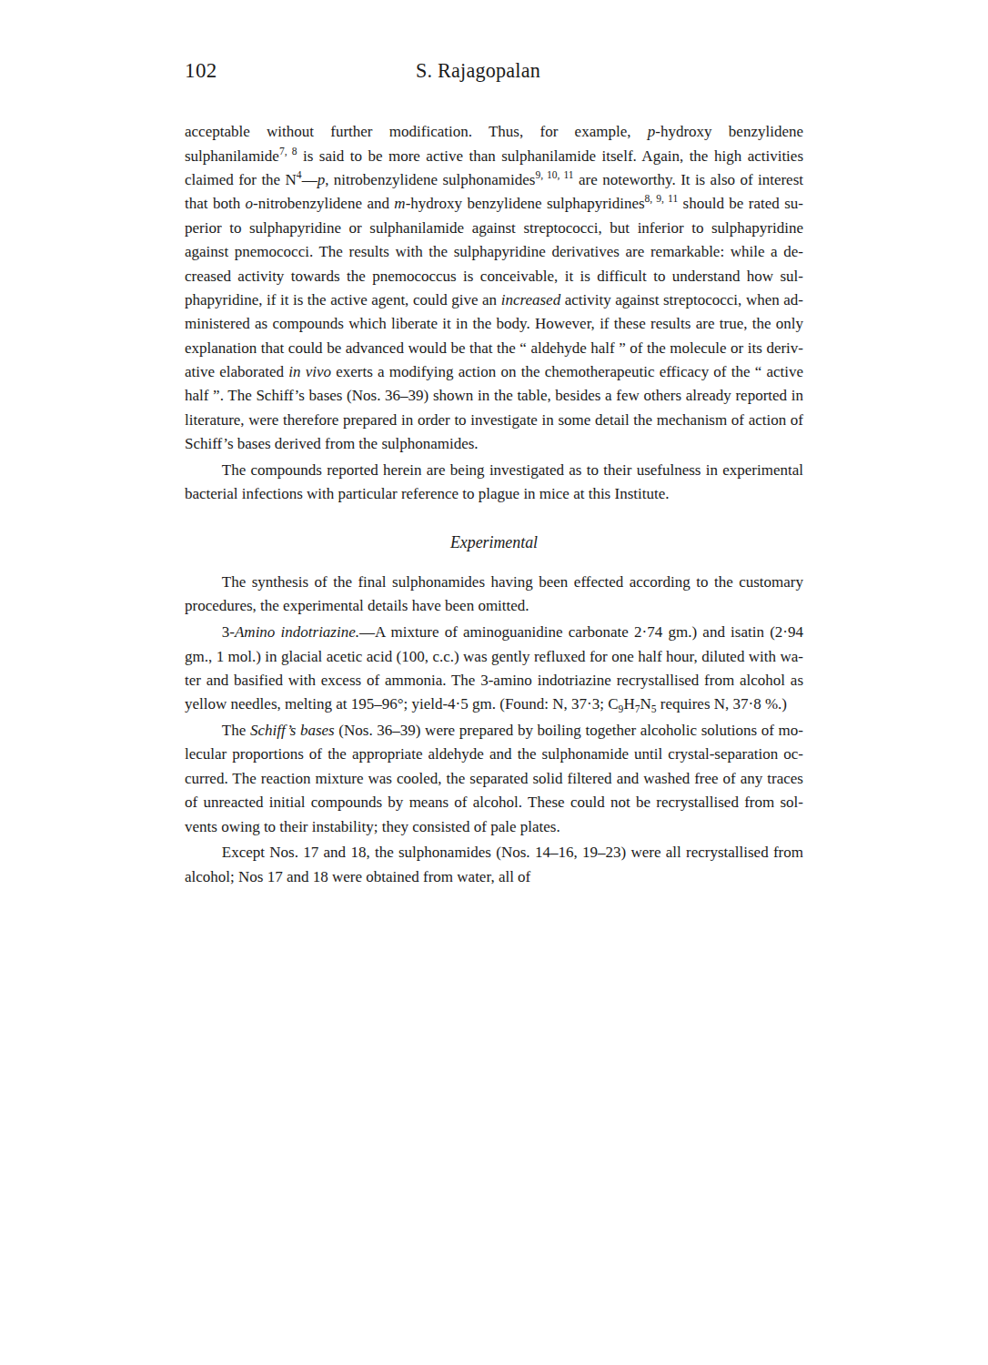102
S. Rajagopalan
acceptable without further modification. Thus, for example, p-hydroxy benzylidene sulphanilamide7, 8 is said to be more active than sulphanilamide itself. Again, the high activities claimed for the N4—p, nitrobenzylidene sulphonamides9, 10, 11 are noteworthy. It is also of interest that both o-nitrobenzylidene and m-hydroxy benzylidene sulphapyridines8, 9, 11 should be rated superior to sulphapyridine or sulphanilamide against streptococci, but inferior to sulphapyridine against pnemococci. The results with the sulphapyridine derivatives are remarkable: while a decreased activity towards the pnemococcus is conceivable, it is difficult to understand how sulphapyridine, if it is the active agent, could give an increased activity against streptococci, when administered as compounds which liberate it in the body. However, if these results are true, the only explanation that could be advanced would be that the “ aldehyde half ” of the molecule or its derivative elaborated in vivo exerts a modifying action on the chemotherapeutic efficacy of the “ active half ”. The Schiff’s bases (Nos. 36–39) shown in the table, besides a few others already reported in literature, were therefore prepared in order to investigate in some detail the mechanism of action of Schiff’s bases derived from the sulphonamides.
The compounds reported herein are being investigated as to their usefulness in experimental bacterial infections with particular reference to plague in mice at this Institute.
Experimental
The synthesis of the final sulphonamides having been effected according to the customary procedures, the experimental details have been omitted.
3-Amino indotriazine.—A mixture of aminoguanidine carbonate 2·74 gm.) and isatin (2·94 gm., 1 mol.) in glacial acetic acid (100, c.c.) was gently refluxed for one half hour, diluted with water and basified with excess of ammonia. The 3-amino indotriazine recrystallised from alcohol as yellow needles, melting at 195–96°; yield-4·5 gm. (Found: N, 37·3; C9H7N5 requires N, 37·8 %.)
The Schiff’s bases (Nos. 36–39) were prepared by boiling together alcoholic solutions of molecular proportions of the appropriate aldehyde and the sulphonamide until crystal-separation occurred. The reaction mixture was cooled, the separated solid filtered and washed free of any traces of unreacted initial compounds by means of alcohol. These could not be recrystallised from solvents owing to their instability; they consisted of pale plates.
Except Nos. 17 and 18, the sulphonamides (Nos. 14–16, 19–23) were all recrystallised from alcohol; Nos 17 and 18 were obtained from water, all of